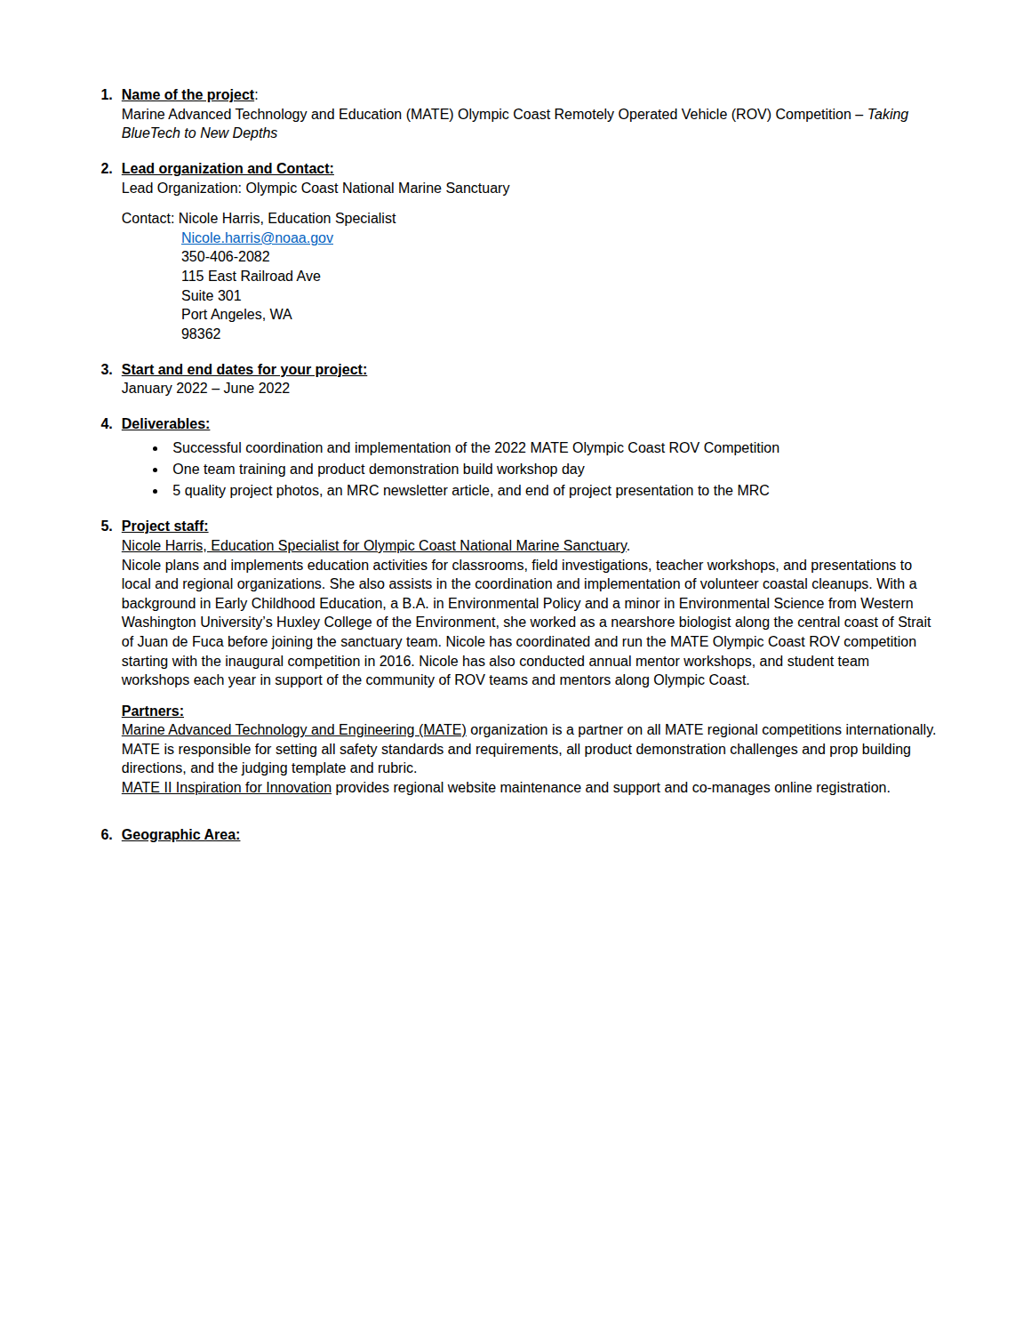Name of the project:
Marine Advanced Technology and Education (MATE) Olympic Coast Remotely Operated Vehicle (ROV) Competition – Taking BlueTech to New Depths
Lead organization and Contact:
Lead Organization: Olympic Coast National Marine Sanctuary
Contact: Nicole Harris, Education Specialist
Nicole.harris@noaa.gov
350-406-2082
115 East Railroad Ave
Suite 301
Port Angeles, WA
98362
Start and end dates for your project:
January 2022 – June 2022
Deliverables:
Successful coordination and implementation of the 2022 MATE Olympic Coast ROV Competition
One team training and product demonstration build workshop day
5 quality project photos, an MRC newsletter article, and end of project presentation to the MRC
Project staff:
Nicole Harris, Education Specialist for Olympic Coast National Marine Sanctuary.
Nicole plans and implements education activities for classrooms, field investigations, teacher workshops, and presentations to local and regional organizations. She also assists in the coordination and implementation of volunteer coastal cleanups. With a background in Early Childhood Education, a B.A. in Environmental Policy and a minor in Environmental Science from Western Washington University’s Huxley College of the Environment, she worked as a nearshore biologist along the central coast of Strait of Juan de Fuca before joining the sanctuary team. Nicole has coordinated and run the MATE Olympic Coast ROV competition starting with the inaugural competition in 2016. Nicole has also conducted annual mentor workshops, and student team workshops each year in support of the community of ROV teams and mentors along Olympic Coast.
Partners:
Marine Advanced Technology and Engineering (MATE) organization is a partner on all MATE regional competitions internationally. MATE is responsible for setting all safety standards and requirements, all product demonstration challenges and prop building directions, and the judging template and rubric.
MATE II Inspiration for Innovation provides regional website maintenance and support and co-manages online registration.
Geographic Area: